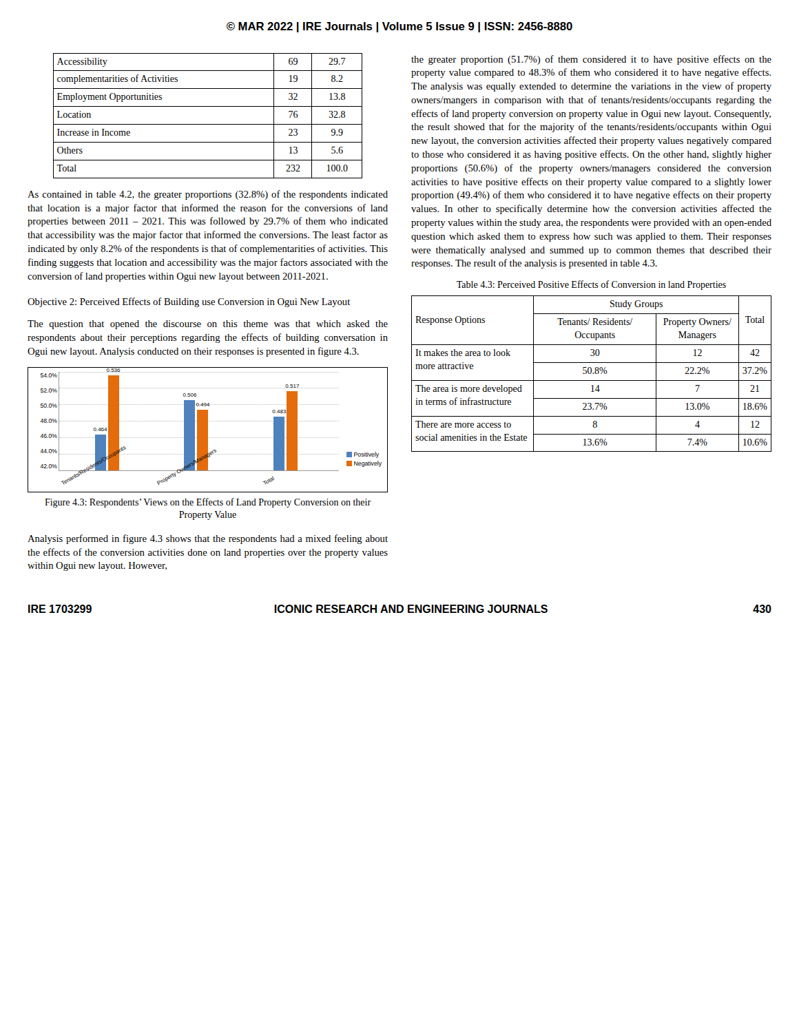© MAR 2022 | IRE Journals | Volume 5 Issue 9 | ISSN: 2456-8880
| Accessibility | 69 | 29.7 |
| complementarities of Activities | 19 | 8.2 |
| Employment Opportunities | 32 | 13.8 |
| Location | 76 | 32.8 |
| Increase in Income | 23 | 9.9 |
| Others | 13 | 5.6 |
| Total | 232 | 100.0 |
As contained in table 4.2, the greater proportions (32.8%) of the respondents indicated that location is a major factor that informed the reason for the conversions of land properties between 2011 – 2021. This was followed by 29.7% of them who indicated that accessibility was the major factor that informed the conversions. The least factor as indicated by only 8.2% of the respondents is that of complementarities of activities. This finding suggests that location and accessibility was the major factors associated with the conversion of land properties within Ogui new layout between 2011-2021.
Objective 2: Perceived Effects of Building use Conversion in Ogui New Layout
The question that opened the discourse on this theme was that which asked the respondents about their perceptions regarding the effects of building conversation in Ogui new layout. Analysis conducted on their responses is presented in figure 4.3.
54.0% 52.0% 50.0% 48.0% 46.0% 44.0% 42.0%
0.464
0.536
0.506
0.494
0.483
0.517
Tenants/Residents/Occupants Property Owners/Managers Total
Positively
Negatively
Figure 4.3: Respondents’ Views on the Effects of Land Property Conversion on their Property Value
Analysis performed in figure 4.3 shows that the respondents had a mixed feeling about the effects of the conversion activities done on land properties over the property values within Ogui new layout. However,
the greater proportion (51.7%) of them considered it to have positive effects on the property value compared to 48.3% of them who considered it to have negative effects. The analysis was equally extended to determine the variations in the view of property owners/mangers in comparison with that of tenants/residents/occupants regarding the effects of land property conversion on property value in Ogui new layout. Consequently, the result showed that for the majority of the tenants/residents/occupants within Ogui new layout, the conversion activities affected their property values negatively compared to those who considered it as having positive effects. On the other hand, slightly higher proportions (50.6%) of the property owners/managers considered the conversion activities to have positive effects on their property value compared to a slightly lower proportion (49.4%) of them who considered it to have negative effects on their property values. In other to specifically determine how the conversion activities affected the property values within the study area, the respondents were provided with an open-ended question which asked them to express how such was applied to them. Their responses were thematically analysed and summed up to common themes that described their responses. The result of the analysis is presented in table 4.3.
Table 4.3: Perceived Positive Effects of Conversion in land Properties
| Response Options | Study Groups | Total |
| Tenants/ Residents/ Occupants | Property Owners/ Managers |
| It makes the area to look more attractive | 30 | 12 | 42 |
| 50.8% | 22.2% | 37.2% |
| The area is more developed in terms of infrastructure | 14 | 7 | 21 |
| 23.7% | 13.0% | 18.6% |
| There are more access to social amenities in the Estate | 8 | 4 | 12 |
| 13.6% | 7.4% | 10.6% |
IRE 1703299
ICONIC RESEARCH AND ENGINEERING JOURNALS
430